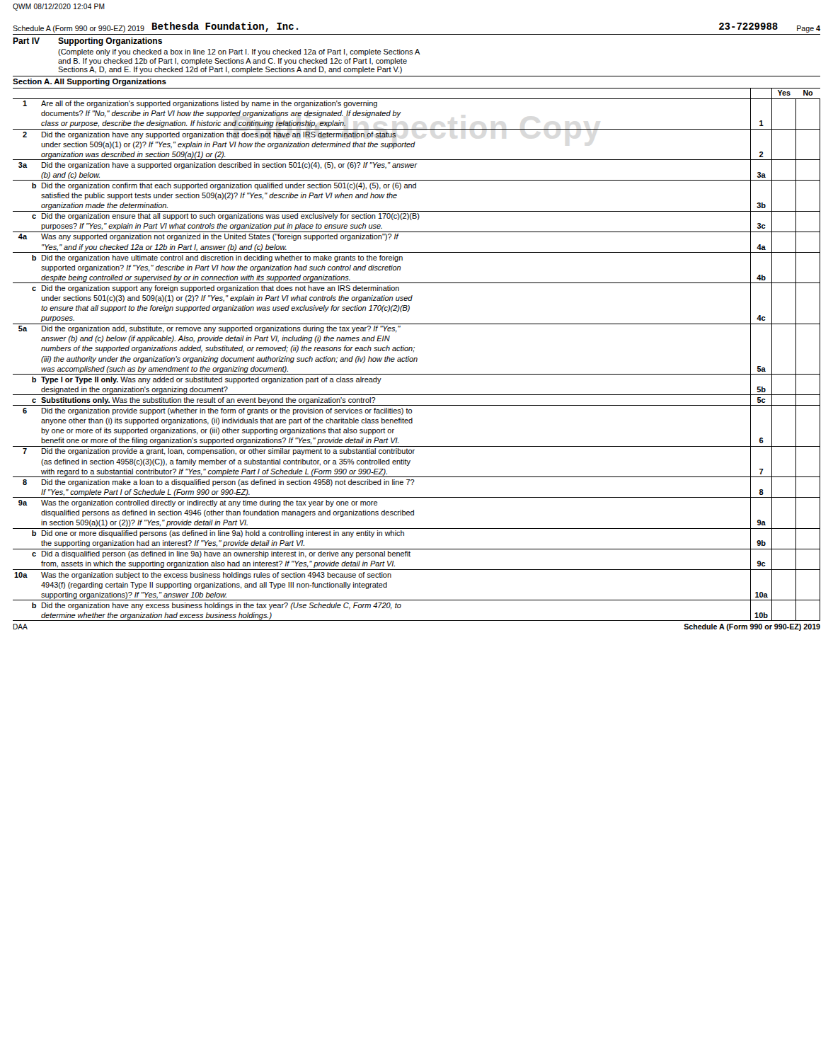Public Inspection Copy
QWM 08/12/2020 12:04 PM
Schedule A (Form 990 or 990-EZ) 2019
Bethesda Foundation, Inc.
23-7229988
Page 4
Part IV
Supporting Organizations
(Complete only if you checked a box in line 12 on Part I. If you checked 12a of Part I, complete Sections A
and B. If you checked 12b of Part I, complete Sections A and C. If you checked 12c of Part I, complete
Sections A, D, and E. If you checked 12d of Part I, complete Sections A and D, and complete Part V.)
Section A. All Supporting Organizations
| | | | | Yes | No |
| 1 | | Are all of the organization's supported organizations listed by name in the organization's governing | | | |
| | | documents? If "No," describe in Part VI how the supported organizations are designated. If designated by | | | |
| | | class or purpose, describe the designation. If historic and continuing relationship, explain. | 1 | | |
| 2 | | Did the organization have any supported organization that does not have an IRS determination of status | | | |
| | | under section 509(a)(1) or (2)? If "Yes," explain in Part VI how the organization determined that the supported | | | |
| | | organization was described in section 509(a)(1) or (2). | 2 | | |
| 3a | | Did the organization have a supported organization described in section 501(c)(4), (5), or (6)? If "Yes," answer | | | |
| | | (b) and (c) below. | 3a | | |
| | b | Did the organization confirm that each supported organization qualified under section 501(c)(4), (5), or (6) and | | | |
| | | satisfied the public support tests under section 509(a)(2)? If "Yes," describe in Part VI when and how the | | | |
| | | organization made the determination. | 3b | | |
| | c | Did the organization ensure that all support to such organizations was used exclusively for section 170(c)(2)(B) | | | |
| | | purposes? If "Yes," explain in Part VI what controls the organization put in place to ensure such use. | 3c | | |
| 4a | | Was any supported organization not organized in the United States ("foreign supported organization")? If | | | |
| | | "Yes," and if you checked 12a or 12b in Part I, answer (b) and (c) below. | 4a | | |
| | b | Did the organization have ultimate control and discretion in deciding whether to make grants to the foreign | | | |
| | | supported organization? If "Yes," describe in Part VI how the organization had such control and discretion | | | |
| | | despite being controlled or supervised by or in connection with its supported organizations. | 4b | | |
| | c | Did the organization support any foreign supported organization that does not have an IRS determination | | | |
| | | under sections 501(c)(3) and 509(a)(1) or (2)? If "Yes," explain in Part VI what controls the organization used | | | |
| | | to ensure that all support to the foreign supported organization was used exclusively for section 170(c)(2)(B) | | | |
| | | purposes. | 4c | | |
| 5a | | Did the organization add, substitute, or remove any supported organizations during the tax year? If "Yes," | | | |
| | | answer (b) and (c) below (if applicable). Also, provide detail in Part VI, including (i) the names and EIN | | | |
| | | numbers of the supported organizations added, substituted, or removed; (ii) the reasons for each such action; | | | |
| | | (iii) the authority under the organization's organizing document authorizing such action; and (iv) how the action | | | |
| | | was accomplished (such as by amendment to the organizing document). | 5a | | |
| | b | Type I or Type II only. Was any added or substituted supported organization part of a class already | | | |
| | | designated in the organization's organizing document? | 5b | | |
| | c | Substitutions only. Was the substitution the result of an event beyond the organization's control? | 5c | | |
| 6 | | Did the organization provide support (whether in the form of grants or the provision of services or facilities) to | | | |
| | | anyone other than (i) its supported organizations, (ii) individuals that are part of the charitable class benefited | | | |
| | | by one or more of its supported organizations, or (iii) other supporting organizations that also support or | | | |
| | | benefit one or more of the filing organization's supported organizations? If "Yes," provide detail in Part VI. | 6 | | |
| 7 | | Did the organization provide a grant, loan, compensation, or other similar payment to a substantial contributor | | | |
| | | (as defined in section 4958(c)(3)(C)), a family member of a substantial contributor, or a 35% controlled entity | | | |
| | | with regard to a substantial contributor? If "Yes," complete Part I of Schedule L (Form 990 or 990-EZ). | 7 | | |
| 8 | | Did the organization make a loan to a disqualified person (as defined in section 4958) not described in line 7? | | | |
| | | If "Yes," complete Part I of Schedule L (Form 990 or 990-EZ). | 8 | | |
| 9a | | Was the organization controlled directly or indirectly at any time during the tax year by one or more | | | |
| | | disqualified persons as defined in section 4946 (other than foundation managers and organizations described | | | |
| | | in section 509(a)(1) or (2))? If "Yes," provide detail in Part VI. | 9a | | |
| | b | Did one or more disqualified persons (as defined in line 9a) hold a controlling interest in any entity in which | | | |
| | | the supporting organization had an interest? If "Yes," provide detail in Part VI. | 9b | | |
| | c | Did a disqualified person (as defined in line 9a) have an ownership interest in, or derive any personal benefit | | | |
| | | from, assets in which the supporting organization also had an interest? If "Yes," provide detail in Part VI. | 9c | | |
| 10a | | Was the organization subject to the excess business holdings rules of section 4943 because of section | | | |
| | | 4943(f) (regarding certain Type II supporting organizations, and all Type III non-functionally integrated | | | |
| | | supporting organizations)? If "Yes," answer 10b below. | 10a | | |
| | b | Did the organization have any excess business holdings in the tax year? (Use Schedule C, Form 4720, to | | | |
| | | determine whether the organization had excess business holdings.) | 10b | | |
DAA
Schedule A (Form 990 or 990-EZ) 2019